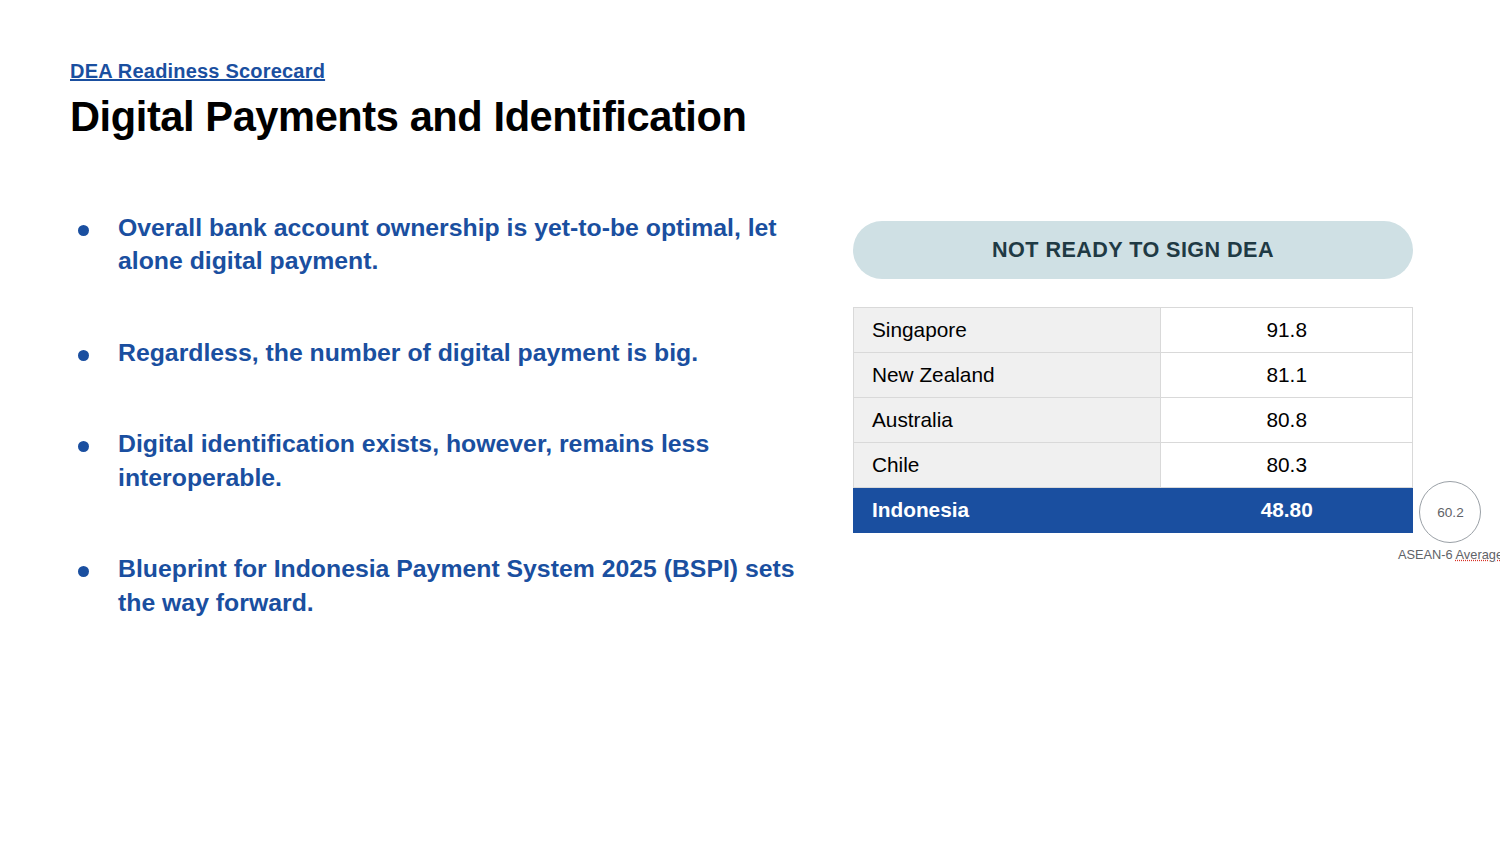DEA Readiness Scorecard
Digital Payments and Identification
Overall bank account ownership is yet-to-be optimal, let alone digital payment.
Regardless, the number of digital payment is big.
Digital identification exists, however, remains less interoperable.
Blueprint for Indonesia Payment System 2025 (BSPI) sets the way forward.
NOT READY TO SIGN DEA
| Singapore | 91.8 |
| New Zealand | 81.1 |
| Australia | 80.8 |
| Chile | 80.3 |
| Indonesia | 48.80 |
60.2
ASEAN-6 Average